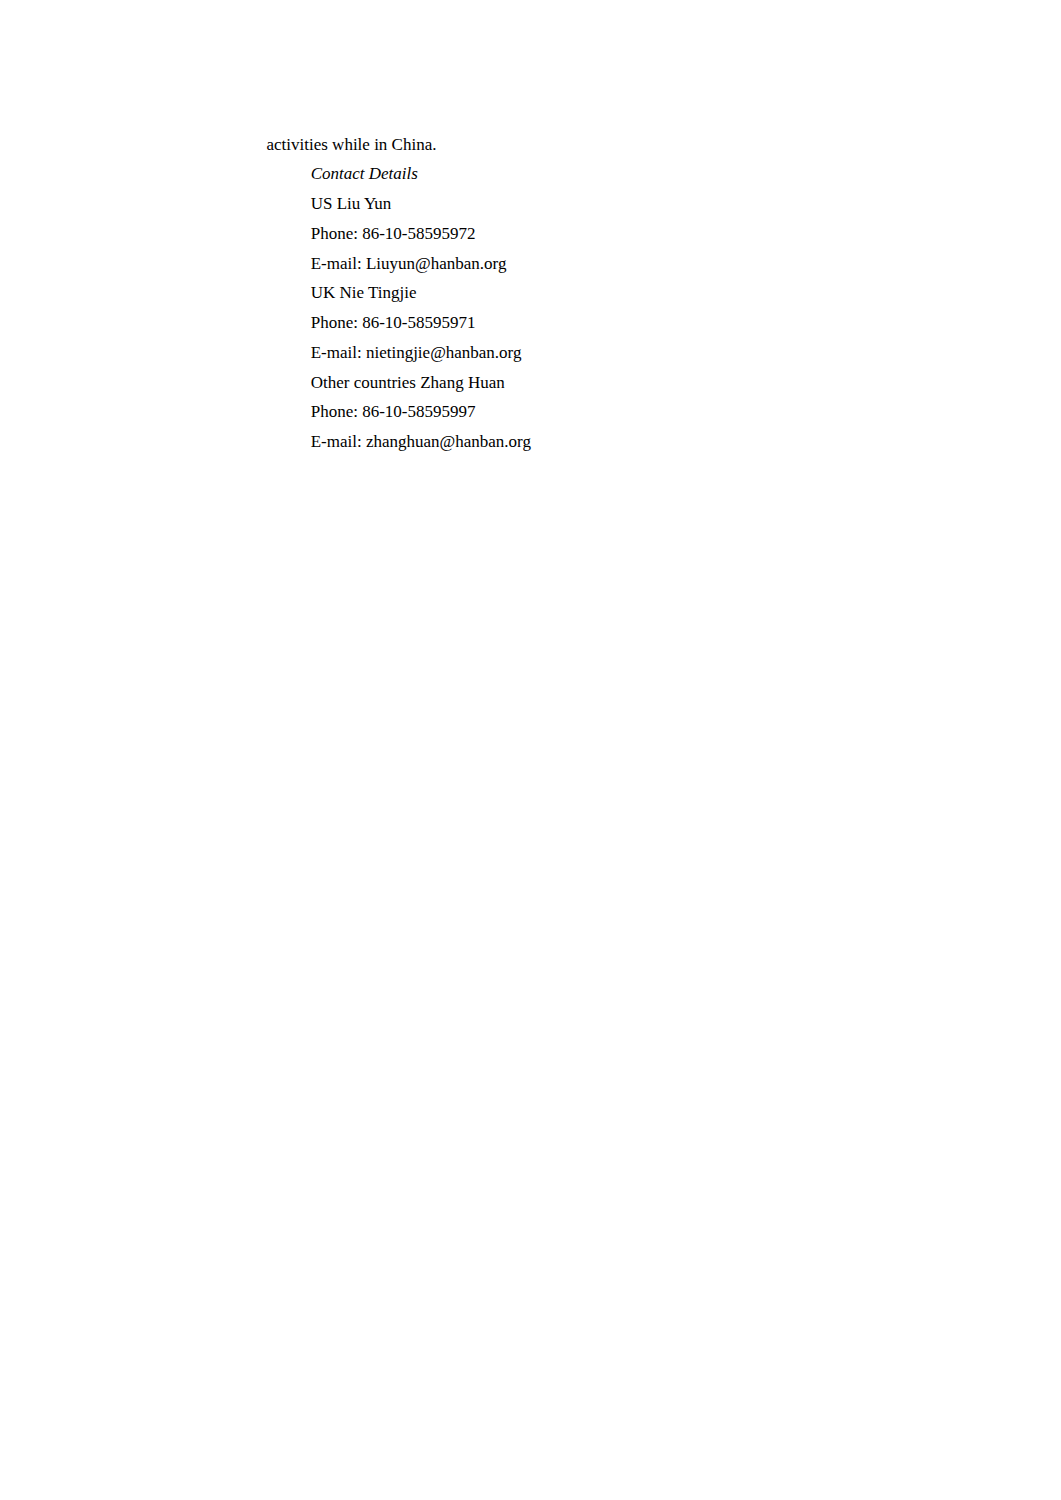activities while in China.
Contact Details
US Liu Yun
Phone: 86-10-58595972
E-mail: Liuyun@hanban.org
UK Nie Tingjie
Phone: 86-10-58595971
E-mail: nietingjie@hanban.org
Other countries Zhang Huan
Phone: 86-10-58595997
E-mail: zhanghuan@hanban.org